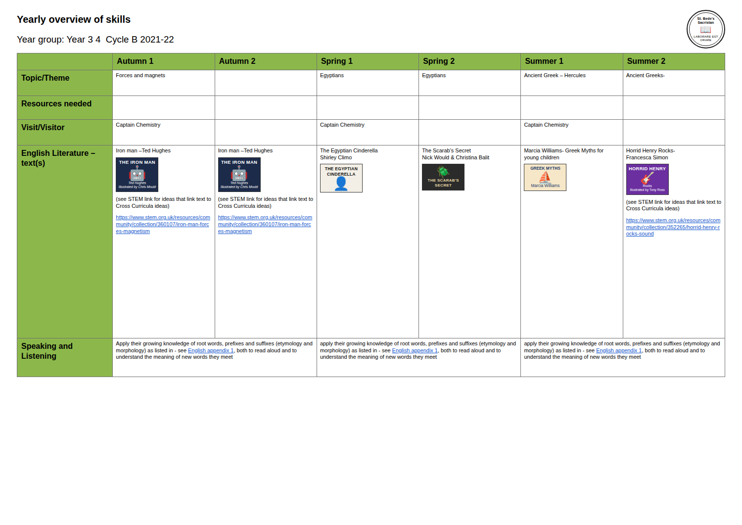St. Bede's Sacristan
📖
LABORARE EST ORARE
Yearly overview of skills
Year group: Year 3 4 Cycle B 2021-22
| | Autumn 1 | Autumn 2 | Spring 1 | Spring 2 | Summer 1 | Summer 2 |
| --- | --- | --- | --- | --- | --- | --- |
| Topic/Theme | Forces and magnets | | Egyptians | Egyptians | Ancient Greek – Hercules | Ancient Greeks- |
| Resources needed | | | | | | |
| Visit/Visitor | Captain Chemistry | | Captain Chemistry | | Captain Chemistry | |
| English Literature – text(s) | Iron man –Ted Hughes THE IRON MAN 🤖 Ted Hughes Illustrated by Chris Mould (see STEM link for ideas that link text to Cross Curricula ideas) https://www.stem.org.uk/resources/community/collection/360107/iron-man-forces-magnetism | Iron man –Ted Hughes THE IRON MAN 🤖 Ted Hughes Illustrated by Chris Mould (see STEM link for ideas that link text to Cross Curricula ideas) https://www.stem.org.uk/resources/community/collection/360107/iron-man-forces-magnetism | The Egyptian Cinderella Shirley Climo THE EGYPTIAN CINDERELLA 👤 | The Scarab’s Secret Nick Would & Christina Balit 🪲 THE SCARAB'S SECRET | Marcia Williams- Greek Myths for young children GREEK MYTHS ⛵ Marcia Williams | Horrid Henry Rocks- Francesca Simon HORRID HENRY 🎸 Rocks Illustrated by Tony Ross (see STEM link for ideas that link text to Cross Curricula ideas) https://www.stem.org.uk/resources/community/collection/352265/horrid-henry-rocks-sound |
| Speaking and Listening | Apply their growing knowledge of root words, prefixes and suffixes (etymology and morphology) as listed in - see English appendix 1 , both to read aloud and to understand the meaning of new words they meet | apply their growing knowledge of root words, prefixes and suffixes (etymology and morphology) as listed in - see English appendix 1 , both to read aloud and to understand the meaning of new words they meet | apply their growing knowledge of root words, prefixes and suffixes (etymology and morphology) as listed in - see English appendix 1 , both to read aloud and to understand the meaning of new words they meet |